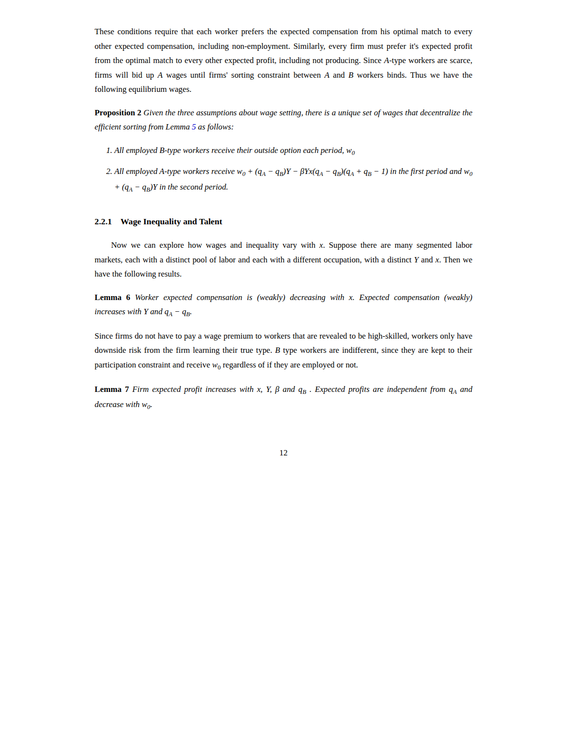These conditions require that each worker prefers the expected compensation from his optimal match to every other expected compensation, including non-employment. Similarly, every firm must prefer it's expected profit from the optimal match to every other expected profit, including not producing. Since A-type workers are scarce, firms will bid up A wages until firms' sorting constraint between A and B workers binds. Thus we have the following equilibrium wages.
Proposition 2 Given the three assumptions about wage setting, there is a unique set of wages that decentralize the efficient sorting from Lemma 5 as follows:
All employed B-type workers receive their outside option each period, w0
All employed A-type workers receive w0 + (qA − qB)Y − βYx(qA − qB)(qA + qB − 1) in the first period and w0 + (qA − qB)Y in the second period.
2.2.1 Wage Inequality and Talent
Now we can explore how wages and inequality vary with x. Suppose there are many segmented labor markets, each with a distinct pool of labor and each with a different occupation, with a distinct Y and x. Then we have the following results.
Lemma 6 Worker expected compensation is (weakly) decreasing with x. Expected compensation (weakly) increases with Y and qA − qB.
Since firms do not have to pay a wage premium to workers that are revealed to be high-skilled, workers only have downside risk from the firm learning their true type. B type workers are indifferent, since they are kept to their participation constraint and receive w0 regardless of if they are employed or not.
Lemma 7 Firm expected profit increases with x, Y, β and qB . Expected profits are independent from qA and decrease with w0.
12